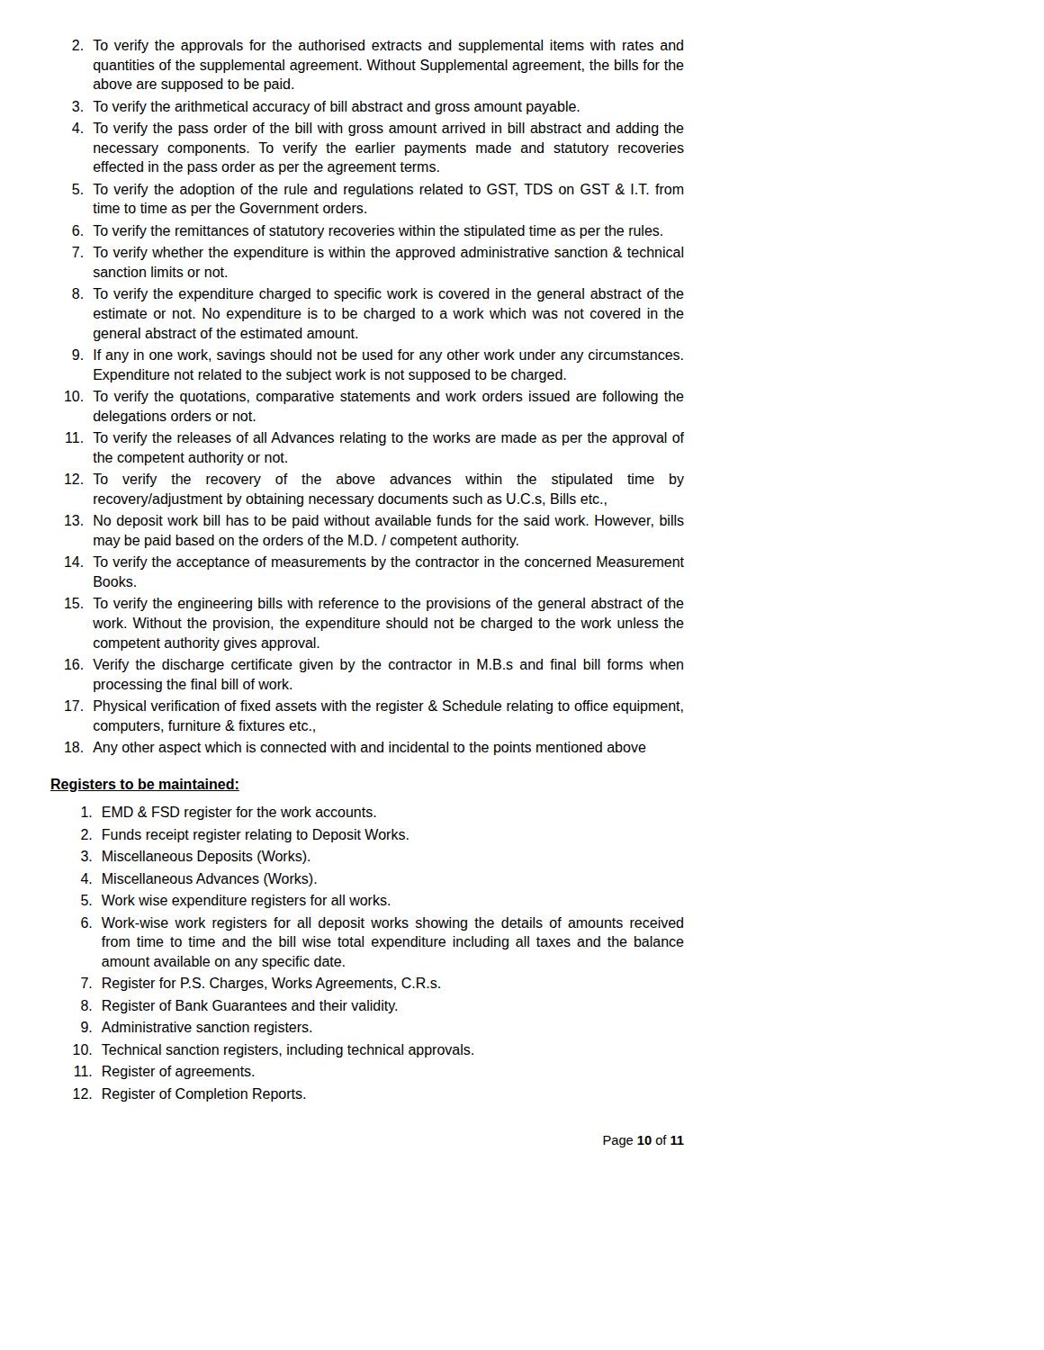To verify the approvals for the authorised extracts and supplemental items with rates and quantities of the supplemental agreement. Without Supplemental agreement, the bills for the above are supposed to be paid.
To verify the arithmetical accuracy of bill abstract and gross amount payable.
To verify the pass order of the bill with gross amount arrived in bill abstract and adding the necessary components. To verify the earlier payments made and statutory recoveries effected in the pass order as per the agreement terms.
To verify the adoption of the rule and regulations related to GST, TDS on GST & I.T. from time to time as per the Government orders.
To verify the remittances of statutory recoveries within the stipulated time as per the rules.
To verify whether the expenditure is within the approved administrative sanction & technical sanction limits or not.
To verify the expenditure charged to specific work is covered in the general abstract of the estimate or not. No expenditure is to be charged to a work which was not covered in the general abstract of the estimated amount.
If any in one work, savings should not be used for any other work under any circumstances. Expenditure not related to the subject work is not supposed to be charged.
To verify the quotations, comparative statements and work orders issued are following the delegations orders or not.
To verify the releases of all Advances relating to the works are made as per the approval of the competent authority or not.
To verify the recovery of the above advances within the stipulated time by recovery/adjustment by obtaining necessary documents such as U.C.s, Bills etc.,
No deposit work bill has to be paid without available funds for the said work. However, bills may be paid based on the orders of the M.D. / competent authority.
To verify the acceptance of measurements by the contractor in the concerned Measurement Books.
To verify the engineering bills with reference to the provisions of the general abstract of the work. Without the provision, the expenditure should not be charged to the work unless the competent authority gives approval.
Verify the discharge certificate given by the contractor in M.B.s and final bill forms when processing the final bill of work.
Physical verification of fixed assets with the register & Schedule relating to office equipment, computers, furniture & fixtures etc.,
Any other aspect which is connected with and incidental to the points mentioned above
Registers to be maintained:
EMD & FSD register for the work accounts.
Funds receipt register relating to Deposit Works.
Miscellaneous Deposits (Works).
Miscellaneous Advances (Works).
Work wise expenditure registers for all works.
Work-wise work registers for all deposit works showing the details of amounts received from time to time and the bill wise total expenditure including all taxes and the balance amount available on any specific date.
Register for P.S. Charges, Works Agreements, C.R.s.
Register of Bank Guarantees and their validity.
Administrative sanction registers.
Technical sanction registers, including technical approvals.
Register of agreements.
Register of Completion Reports.
Page 10 of 11